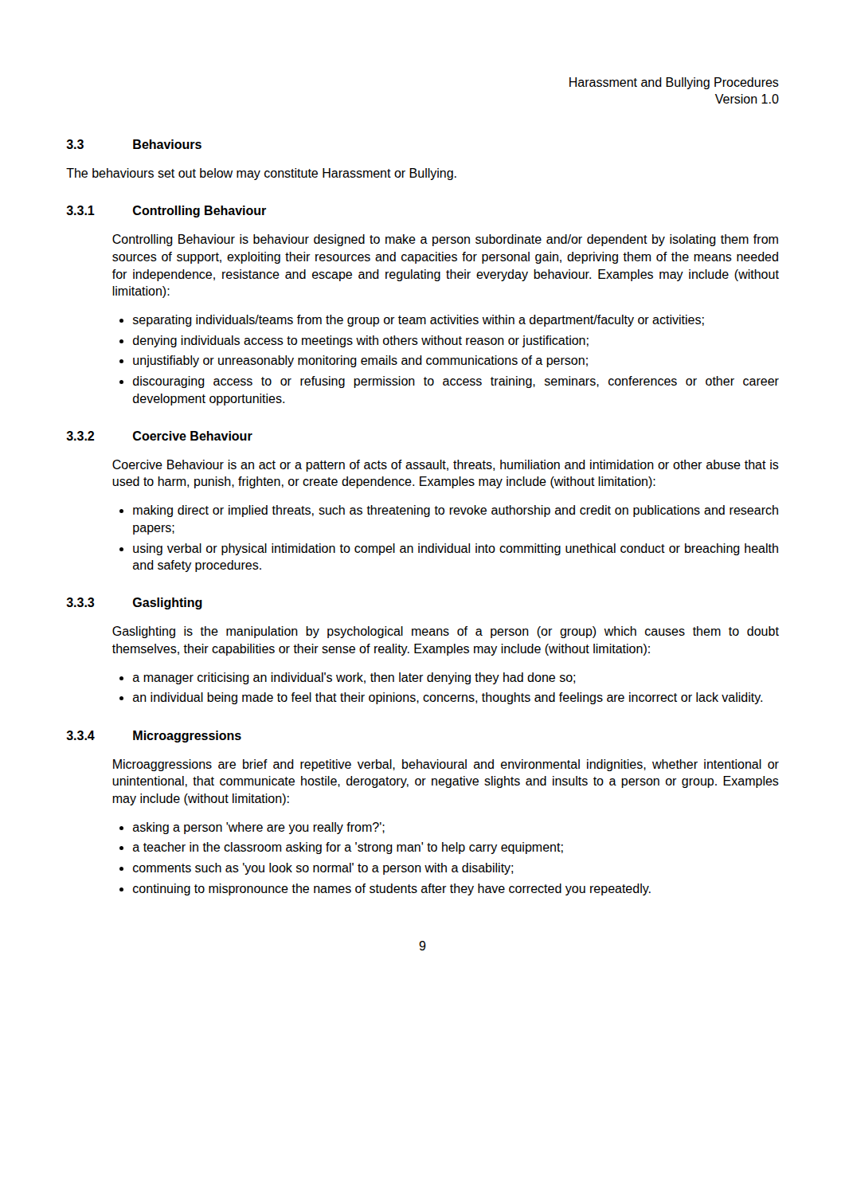Harassment and Bullying Procedures
Version 1.0
3.3 Behaviours
The behaviours set out below may constitute Harassment or Bullying.
3.3.1 Controlling Behaviour
Controlling Behaviour is behaviour designed to make a person subordinate and/or dependent by isolating them from sources of support, exploiting their resources and capacities for personal gain, depriving them of the means needed for independence, resistance and escape and regulating their everyday behaviour. Examples may include (without limitation):
separating individuals/teams from the group or team activities within a department/faculty or activities;
denying individuals access to meetings with others without reason or justification;
unjustifiably or unreasonably monitoring emails and communications of a person;
discouraging access to or refusing permission to access training, seminars, conferences or other career development opportunities.
3.3.2 Coercive Behaviour
Coercive Behaviour is an act or a pattern of acts of assault, threats, humiliation and intimidation or other abuse that is used to harm, punish, frighten, or create dependence. Examples may include (without limitation):
making direct or implied threats, such as threatening to revoke authorship and credit on publications and research papers;
using verbal or physical intimidation to compel an individual into committing unethical conduct or breaching health and safety procedures.
3.3.3 Gaslighting
Gaslighting is the manipulation by psychological means of a person (or group) which causes them to doubt themselves, their capabilities or their sense of reality. Examples may include (without limitation):
a manager criticising an individual's work, then later denying they had done so;
an individual being made to feel that their opinions, concerns, thoughts and feelings are incorrect or lack validity.
3.3.4 Microaggressions
Microaggressions are brief and repetitive verbal, behavioural and environmental indignities, whether intentional or unintentional, that communicate hostile, derogatory, or negative slights and insults to a person or group. Examples may include (without limitation):
asking a person 'where are you really from?';
a teacher in the classroom asking for a 'strong man' to help carry equipment;
comments such as 'you look so normal' to a person with a disability;
continuing to mispronounce the names of students after they have corrected you repeatedly.
9